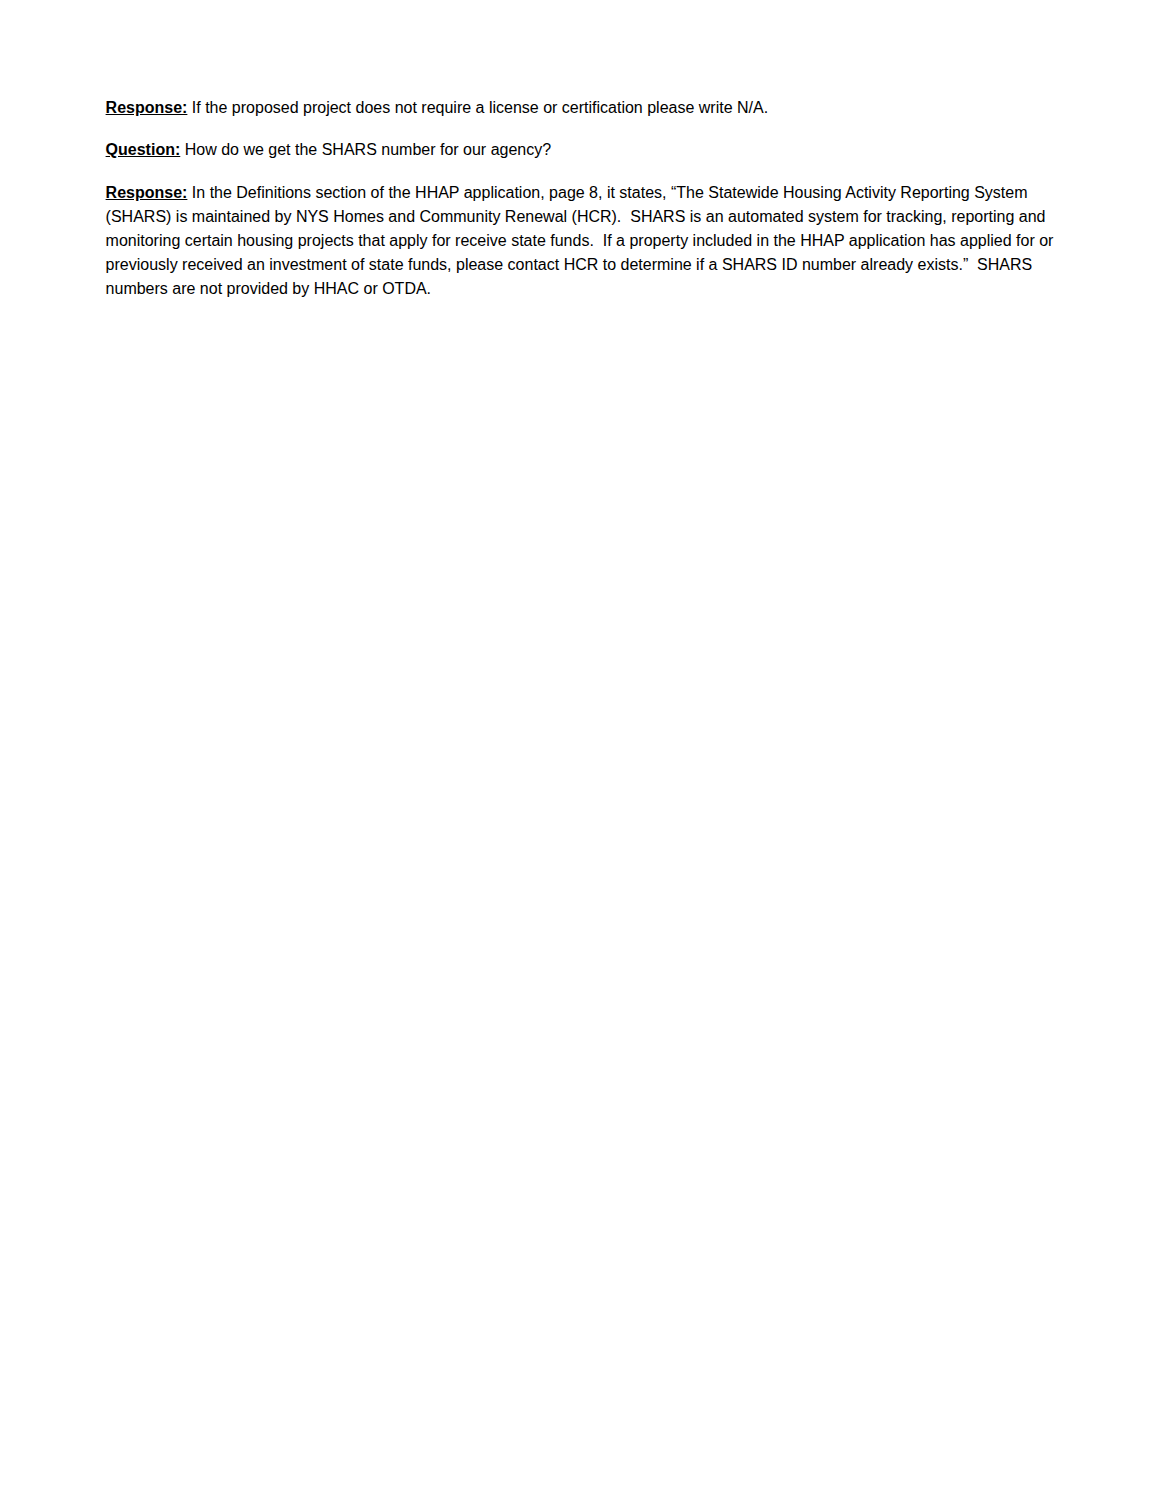Response: If the proposed project does not require a license or certification please write N/A.
Question: How do we get the SHARS number for our agency?
Response: In the Definitions section of the HHAP application, page 8, it states, “The Statewide Housing Activity Reporting System (SHARS) is maintained by NYS Homes and Community Renewal (HCR). SHARS is an automated system for tracking, reporting and monitoring certain housing projects that apply for receive state funds. If a property included in the HHAP application has applied for or previously received an investment of state funds, please contact HCR to determine if a SHARS ID number already exists.” SHARS numbers are not provided by HHAC or OTDA.